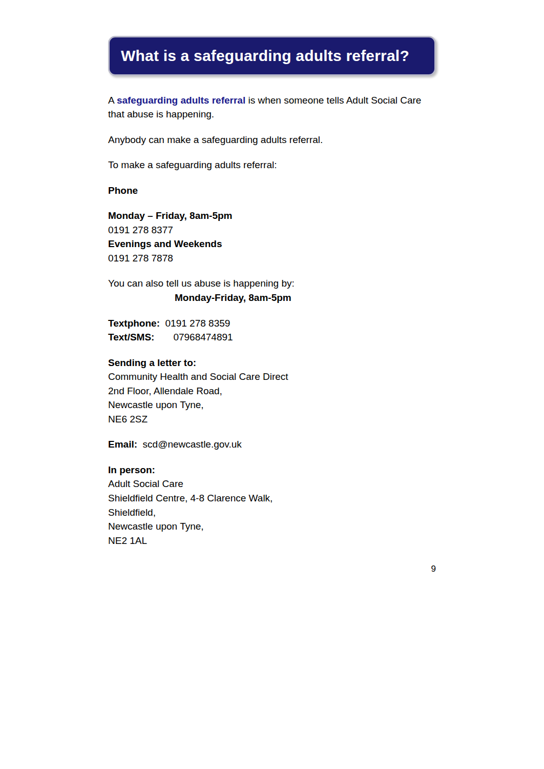What is a safeguarding adults referral?
A safeguarding adults referral is when someone tells Adult Social Care that abuse is happening.
Anybody can make a safeguarding adults referral.
To make a safeguarding adults referral:
Phone
Monday – Friday, 8am-5pm
0191 278 8377
Evenings and Weekends
0191 278 7878
You can also tell us abuse is happening by:
Monday-Friday, 8am-5pm
Textphone: 0191 278 8359
Text/SMS: 07968474891
Sending a letter to:
Community Health and Social Care Direct
2nd Floor, Allendale Road,
Newcastle upon Tyne,
NE6 2SZ
Email: scd@newcastle.gov.uk
In person:
Adult Social Care
Shieldfield Centre, 4-8 Clarence Walk,
Shieldfield,
Newcastle upon Tyne,
NE2 1AL
9